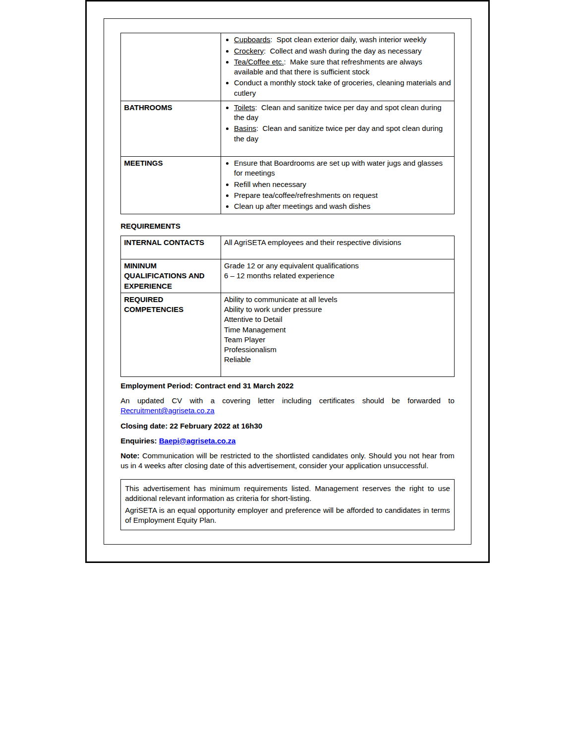| | Cupboards : Spot clean exterior daily, wash interior weekly Crockery : Collect and wash during the day as necessary Tea/Coffee etc. : Make sure that refreshments are always available and that there is sufficient stock Conduct a monthly stock take of groceries, cleaning materials and cutlery |
| BATHROOMS | Toilets : Clean and sanitize twice per day and spot clean during the day Basins : Clean and sanitize twice per day and spot clean during the day |
| MEETINGS | Ensure that Boardrooms are set up with water jugs and glasses for meetings Refill when necessary Prepare tea/coffee/refreshments on request Clean up after meetings and wash dishes |
REQUIREMENTS
| INTERNAL CONTACTS | All AgriSETA employees and their respective divisions |
| MININUM QUALIFICATIONS AND EXPERIENCE | Grade 12 or any equivalent qualifications 6 – 12 months related experience |
| REQUIRED COMPETENCIES | Ability to communicate at all levels Ability to work under pressure Attentive to Detail Time Management Team Player Professionalism Reliable |
Employment Period: Contract end 31 March 2022
An updated CV with a covering letter including certificates should be forwarded to Recruitment@agriseta.co.za
Closing date: 22 February 2022 at 16h30
Enquiries: Baepi@agriseta.co.za
Note: Communication will be restricted to the shortlisted candidates only. Should you not hear from us in 4 weeks after closing date of this advertisement, consider your application unsuccessful.
This advertisement has minimum requirements listed. Management reserves the right to use additional relevant information as criteria for short-listing.
AgriSETA is an equal opportunity employer and preference will be afforded to candidates in terms of Employment Equity Plan.